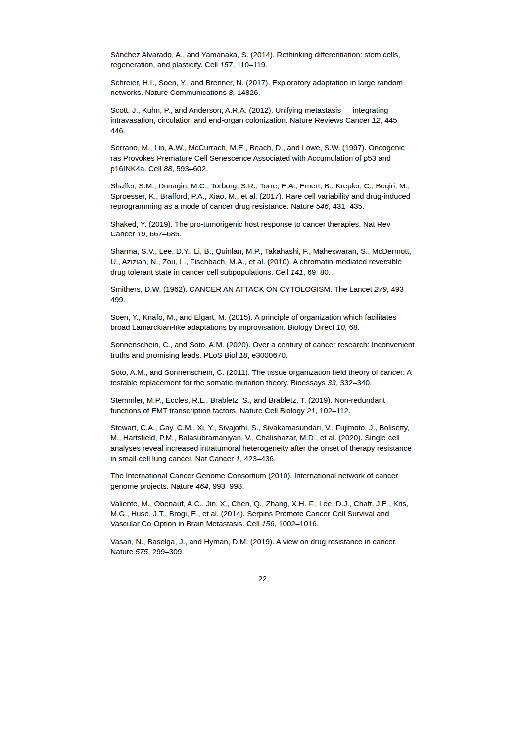Sánchez Alvarado, A., and Yamanaka, S. (2014). Rethinking differentiation: stem cells, regeneration, and plasticity. Cell 157, 110–119.
Schreier, H.I., Soen, Y., and Brenner, N. (2017). Exploratory adaptation in large random networks. Nature Communications 8, 14826.
Scott, J., Kuhn, P., and Anderson, A.R.A. (2012). Unifying metastasis — integrating intravasation, circulation and end-organ colonization. Nature Reviews Cancer 12, 445–446.
Serrano, M., Lin, A.W., McCurrach, M.E., Beach, D., and Lowe, S.W. (1997). Oncogenic ras Provokes Premature Cell Senescence Associated with Accumulation of p53 and p16INK4a. Cell 88, 593–602.
Shaffer, S.M., Dunagin, M.C., Torborg, S.R., Torre, E.A., Emert, B., Krepler, C., Beqiri, M., Sproesser, K., Brafford, P.A., Xiao, M., et al. (2017). Rare cell variability and drug-induced reprogramming as a mode of cancer drug resistance. Nature 546, 431–435.
Shaked, Y. (2019). The pro-tumorigenic host response to cancer therapies. Nat Rev Cancer 19, 667–685.
Sharma, S.V., Lee, D.Y., Li, B., Quinlan, M.P., Takahashi, F., Maheswaran, S., McDermott, U., Azizian, N., Zou, L., Fischbach, M.A., et al. (2010). A chromatin-mediated reversible drug tolerant state in cancer cell subpopulations. Cell 141, 69–80.
Smithers, D.W. (1962). CANCER AN ATTACK ON CYTOLOGISM. The Lancet 279, 493–499.
Soen, Y., Knafo, M., and Elgart, M. (2015). A principle of organization which facilitates broad Lamarckian-like adaptations by improvisation. Biology Direct 10, 68.
Sonnenschein, C., and Soto, A.M. (2020). Over a century of cancer research: Inconvenient truths and promising leads. PLoS Biol 18, e3000670.
Soto, A.M., and Sonnenschein, C. (2011). The tissue organization field theory of cancer: A testable replacement for the somatic mutation theory. Bioessays 33, 332–340.
Stemmler, M.P., Eccles, R.L., Brabletz, S., and Brabletz, T. (2019). Non-redundant functions of EMT transcription factors. Nature Cell Biology 21, 102–112.
Stewart, C.A., Gay, C.M., Xi, Y., Sivajothi, S., Sivakamasundari, V., Fujimoto, J., Bolisetty, M., Hartsfield, P.M., Balasubramaniyan, V., Chalishazar, M.D., et al. (2020). Single-cell analyses reveal increased intratumoral heterogeneity after the onset of therapy resistance in small-cell lung cancer. Nat Cancer 1, 423–436.
The International Cancer Genome Consortium (2010). International network of cancer genome projects. Nature 464, 993–998.
Valiente, M., Obenauf, A.C., Jin, X., Chen, Q., Zhang, X.H.-F., Lee, D.J., Chaft, J.E., Kris, M.G., Huse, J.T., Brogi, E., et al. (2014). Serpins Promote Cancer Cell Survival and Vascular Co-Option in Brain Metastasis. Cell 156, 1002–1016.
Vasan, N., Baselga, J., and Hyman, D.M. (2019). A view on drug resistance in cancer. Nature 575, 299–309.
22